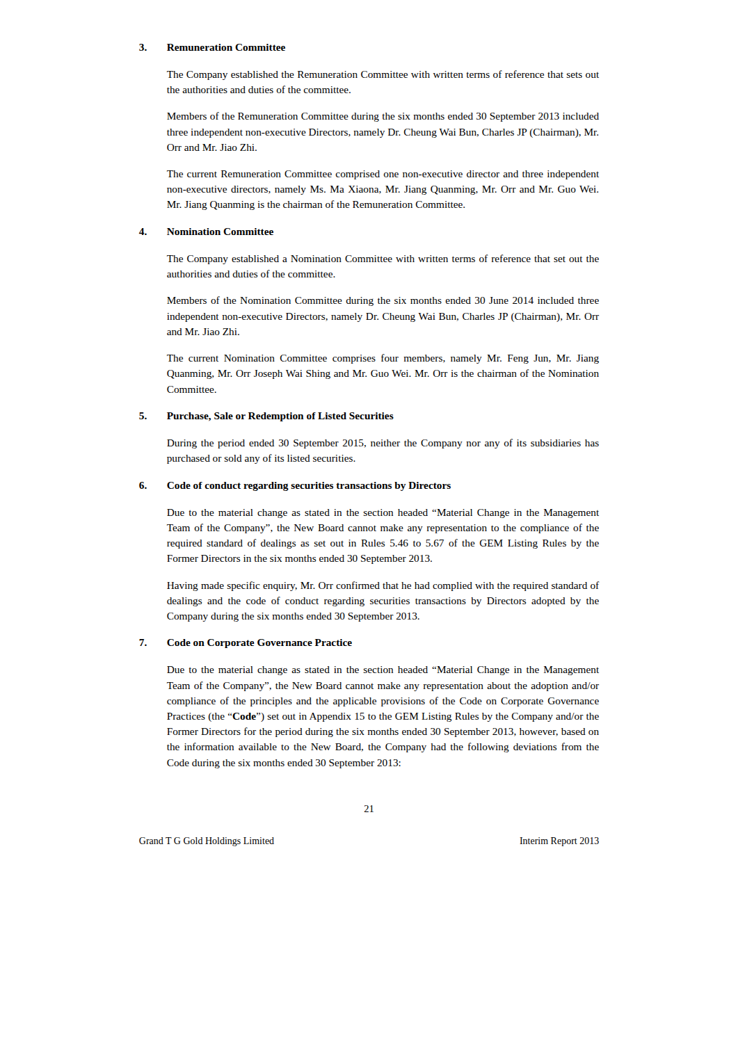3. Remuneration Committee
The Company established the Remuneration Committee with written terms of reference that sets out the authorities and duties of the committee.
Members of the Remuneration Committee during the six months ended 30 September 2013 included three independent non-executive Directors, namely Dr. Cheung Wai Bun, Charles JP (Chairman), Mr. Orr and Mr. Jiao Zhi.
The current Remuneration Committee comprised one non-executive director and three independent non-executive directors, namely Ms. Ma Xiaona, Mr. Jiang Quanming, Mr. Orr and Mr. Guo Wei. Mr. Jiang Quanming is the chairman of the Remuneration Committee.
4. Nomination Committee
The Company established a Nomination Committee with written terms of reference that set out the authorities and duties of the committee.
Members of the Nomination Committee during the six months ended 30 June 2014 included three independent non-executive Directors, namely Dr. Cheung Wai Bun, Charles JP (Chairman), Mr. Orr and Mr. Jiao Zhi.
The current Nomination Committee comprises four members, namely Mr. Feng Jun, Mr. Jiang Quanming, Mr. Orr Joseph Wai Shing and Mr. Guo Wei. Mr. Orr is the chairman of the Nomination Committee.
5. Purchase, Sale or Redemption of Listed Securities
During the period ended 30 September 2015, neither the Company nor any of its subsidiaries has purchased or sold any of its listed securities.
6. Code of conduct regarding securities transactions by Directors
Due to the material change as stated in the section headed “Material Change in the Management Team of the Company”, the New Board cannot make any representation to the compliance of the required standard of dealings as set out in Rules 5.46 to 5.67 of the GEM Listing Rules by the Former Directors in the six months ended 30 September 2013.
Having made specific enquiry, Mr. Orr confirmed that he had complied with the required standard of dealings and the code of conduct regarding securities transactions by Directors adopted by the Company during the six months ended 30 September 2013.
7. Code on Corporate Governance Practice
Due to the material change as stated in the section headed “Material Change in the Management Team of the Company”, the New Board cannot make any representation about the adoption and/or compliance of the principles and the applicable provisions of the Code on Corporate Governance Practices (the “Code”) set out in Appendix 15 to the GEM Listing Rules by the Company and/or the Former Directors for the period during the six months ended 30 September 2013, however, based on the information available to the New Board, the Company had the following deviations from the Code during the six months ended 30 September 2013:
21
Grand T G Gold Holdings Limited Interim Report 2013